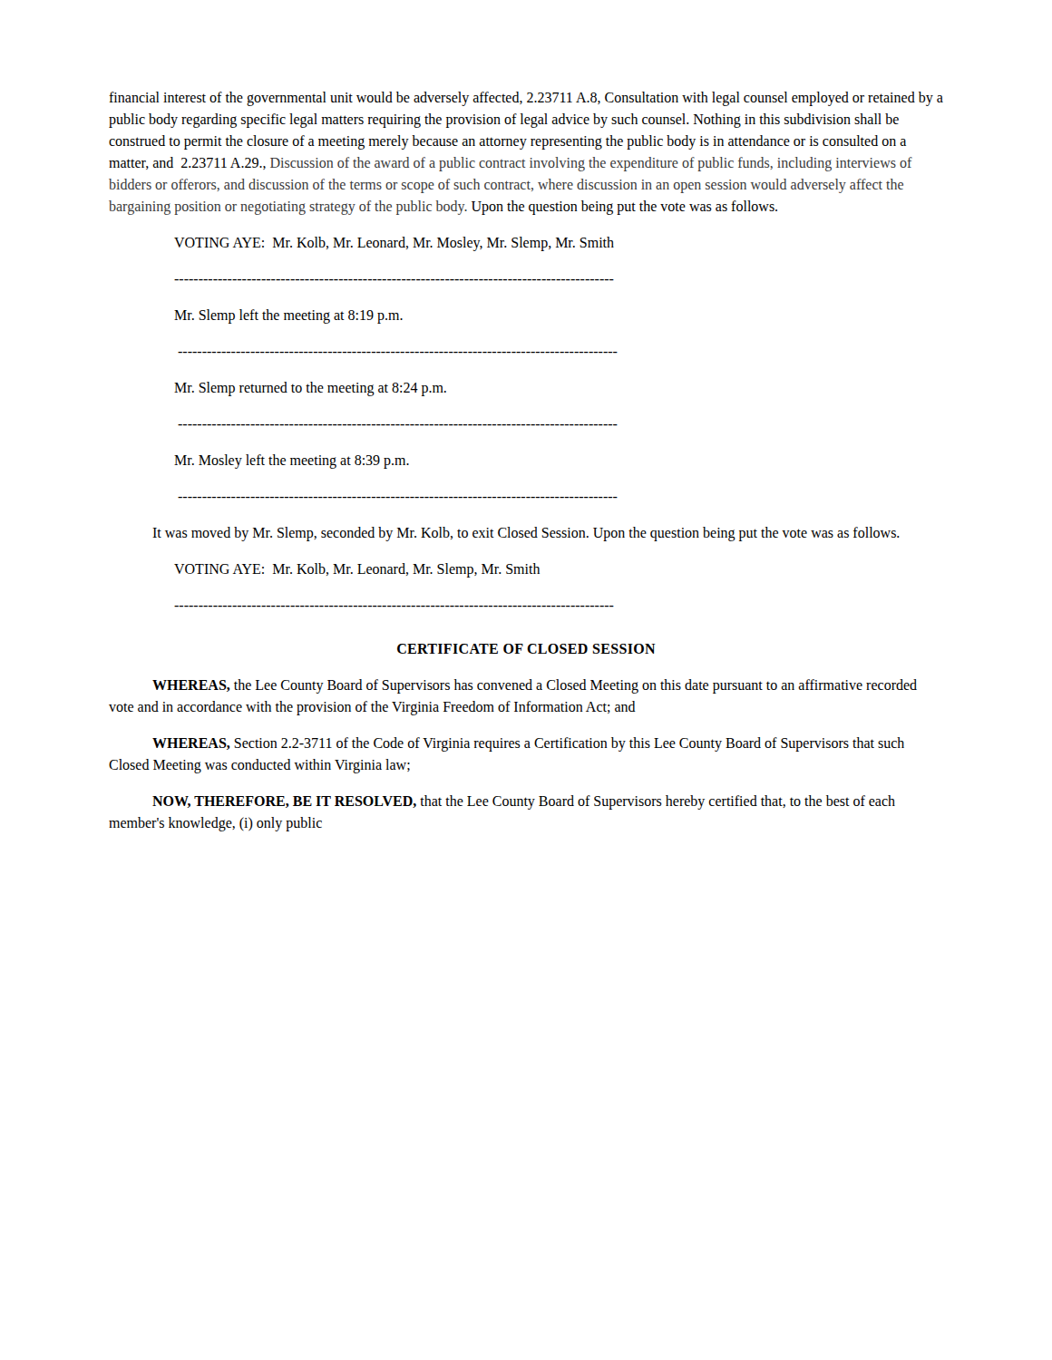financial interest of the governmental unit would be adversely affected, 2.23711 A.8, Consultation with legal counsel employed or retained by a public body regarding specific legal matters requiring the provision of legal advice by such counsel. Nothing in this subdivision shall be construed to permit the closure of a meeting merely because an attorney representing the public body is in attendance or is consulted on a matter, and 2.23711 A.29., Discussion of the award of a public contract involving the expenditure of public funds, including interviews of bidders or offerors, and discussion of the terms or scope of such contract, where discussion in an open session would adversely affect the bargaining position or negotiating strategy of the public body. Upon the question being put the vote was as follows.
VOTING AYE: Mr. Kolb, Mr. Leonard, Mr. Mosley, Mr. Slemp, Mr. Smith
-------------------------------------------------------------------------------------------
Mr. Slemp left the meeting at 8:19 p.m.
-------------------------------------------------------------------------------------------
Mr. Slemp returned to the meeting at 8:24 p.m.
-------------------------------------------------------------------------------------------
Mr. Mosley left the meeting at 8:39 p.m.
-------------------------------------------------------------------------------------------
It was moved by Mr. Slemp, seconded by Mr. Kolb, to exit Closed Session. Upon the question being put the vote was as follows.
VOTING AYE: Mr. Kolb, Mr. Leonard, Mr. Slemp, Mr. Smith
-------------------------------------------------------------------------------------------
CERTIFICATE OF CLOSED SESSION
WHEREAS, the Lee County Board of Supervisors has convened a Closed Meeting on this date pursuant to an affirmative recorded vote and in accordance with the provision of the Virginia Freedom of Information Act; and
WHEREAS, Section 2.2-3711 of the Code of Virginia requires a Certification by this Lee County Board of Supervisors that such Closed Meeting was conducted within Virginia law;
NOW, THEREFORE, BE IT RESOLVED, that the Lee County Board of Supervisors hereby certified that, to the best of each member's knowledge, (i) only public